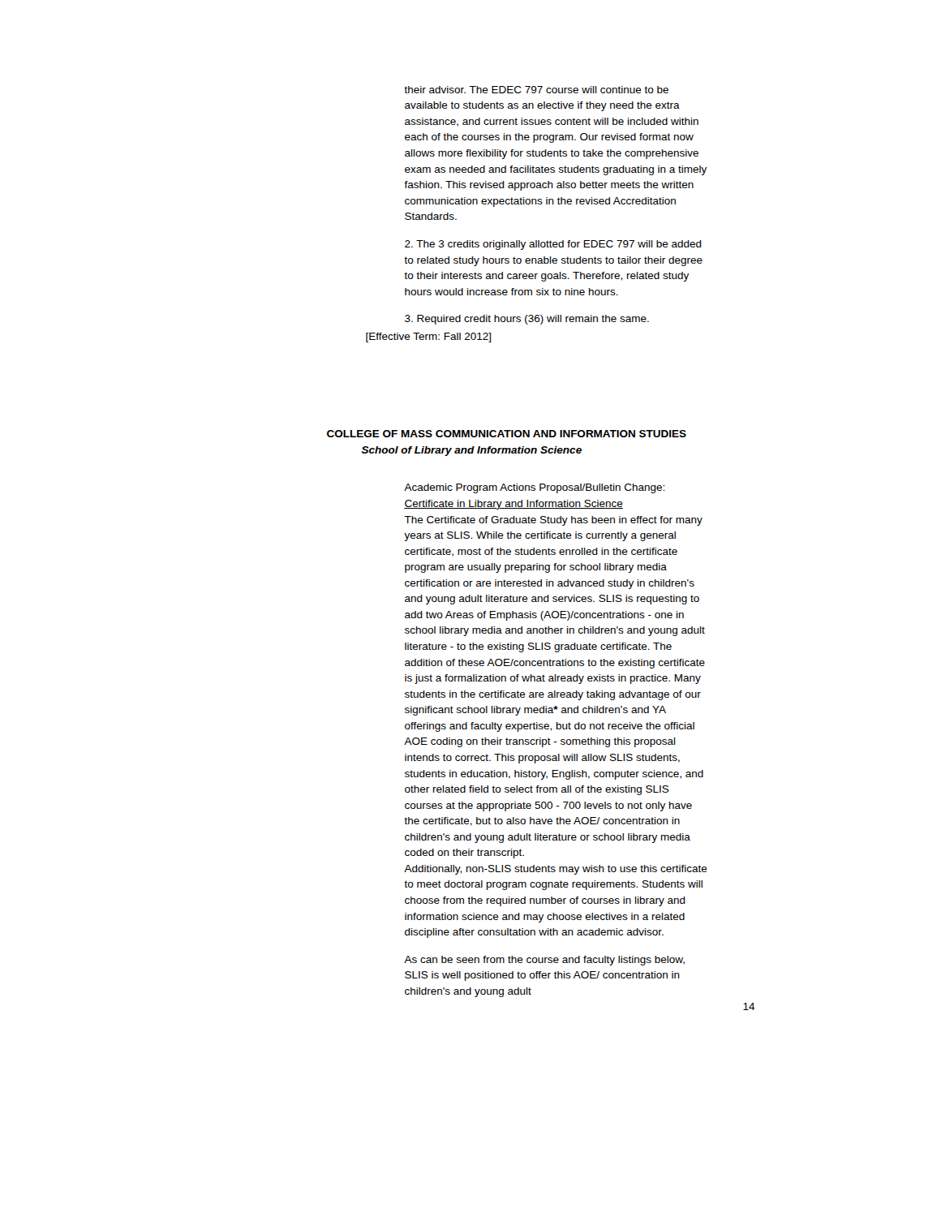their advisor. The EDEC 797 course will continue to be available to students as an elective if they need the extra assistance, and current issues content will be included within each of the courses in the program. Our revised format now allows more flexibility for students to take the comprehensive exam as needed and facilitates students graduating in a timely fashion. This revised approach also better meets the written communication expectations in the revised Accreditation Standards.
2. The 3 credits originally allotted for EDEC 797 will be added to related study hours to enable students to tailor their degree to their interests and career goals. Therefore, related study hours would increase from six to nine hours.
3. Required credit hours (36) will remain the same.
[Effective Term: Fall 2012]
COLLEGE OF MASS COMMUNICATION AND INFORMATION STUDIES
School of Library and Information Science
Academic Program Actions Proposal/Bulletin Change:
Certificate in Library and Information Science
The Certificate of Graduate Study has been in effect for many years at SLIS. While the certificate is currently a general certificate, most of the students enrolled in the certificate program are usually preparing for school library media certification or are interested in advanced study in children's and young adult literature and services. SLIS is requesting to add two Areas of Emphasis (AOE)/concentrations - one in school library media and another in children's and young adult literature - to the existing SLIS graduate certificate. The addition of these AOE/concentrations to the existing certificate is just a formalization of what already exists in practice. Many students in the certificate are already taking advantage of our significant school library media* and children's and YA offerings and faculty expertise, but do not receive the official AOE coding on their transcript - something this proposal intends to correct. This proposal will allow SLIS students, students in education, history, English, computer science, and other related field to select from all of the existing SLIS courses at the appropriate 500 - 700 levels to not only have the certificate, but to also have the AOE/ concentration in children's and young adult literature or school library media coded on their transcript.
Additionally, non-SLIS students may wish to use this certificate to meet doctoral program cognate requirements. Students will choose from the required number of courses in library and information science and may choose electives in a related discipline after consultation with an academic advisor.
As can be seen from the course and faculty listings below, SLIS is well positioned to offer this AOE/ concentration in children's and young adult
14